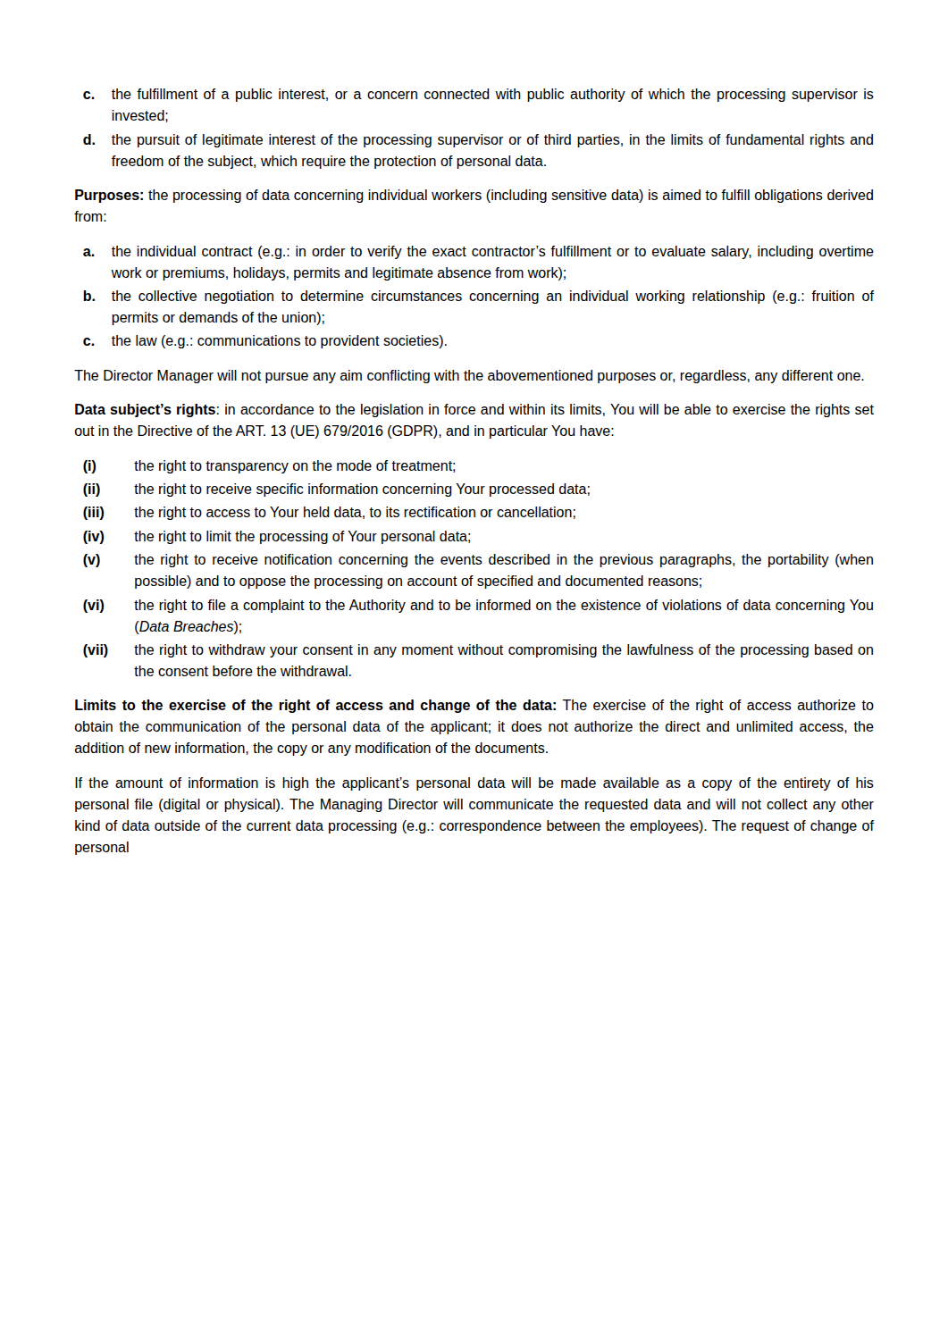c. the fulfillment of a public interest, or a concern connected with public authority of which the processing supervisor is invested;
d. the pursuit of legitimate interest of the processing supervisor or of third parties, in the limits of fundamental rights and freedom of the subject, which require the protection of personal data.
Purposes: the processing of data concerning individual workers (including sensitive data) is aimed to fulfill obligations derived from:
a. the individual contract (e.g.: in order to verify the exact contractor’s fulfillment or to evaluate salary, including overtime work or premiums, holidays, permits and legitimate absence from work);
b. the collective negotiation to determine circumstances concerning an individual working relationship (e.g.: fruition of permits or demands of the union);
c. the law (e.g.: communications to provident societies).
The Director Manager will not pursue any aim conflicting with the abovementioned purposes or, regardless, any different one.
Data subject’s rights: in accordance to the legislation in force and within its limits, You will be able to exercise the rights set out in the Directive of the ART. 13 (UE) 679/2016 (GDPR), and in particular You have:
(i) the right to transparency on the mode of treatment;
(ii) the right to receive specific information concerning Your processed data;
(iii) the right to access to Your held data, to its rectification or cancellation;
(iv) the right to limit the processing of Your personal data;
(v) the right to receive notification concerning the events described in the previous paragraphs, the portability (when possible) and to oppose the processing on account of specified and documented reasons;
(vi) the right to file a complaint to the Authority and to be informed on the existence of violations of data concerning You (Data Breaches);
(vii) the right to withdraw your consent in any moment without compromising the lawfulness of the processing based on the consent before the withdrawal.
Limits to the exercise of the right of access and change of the data: The exercise of the right of access authorize to obtain the communication of the personal data of the applicant; it does not authorize the direct and unlimited access, the addition of new information, the copy or any modification of the documents.
If the amount of information is high the applicant’s personal data will be made available as a copy of the entirety of his personal file (digital or physical). The Managing Director will communicate the requested data and will not collect any other kind of data outside of the current data processing (e.g.: correspondence between the employees). The request of change of personal